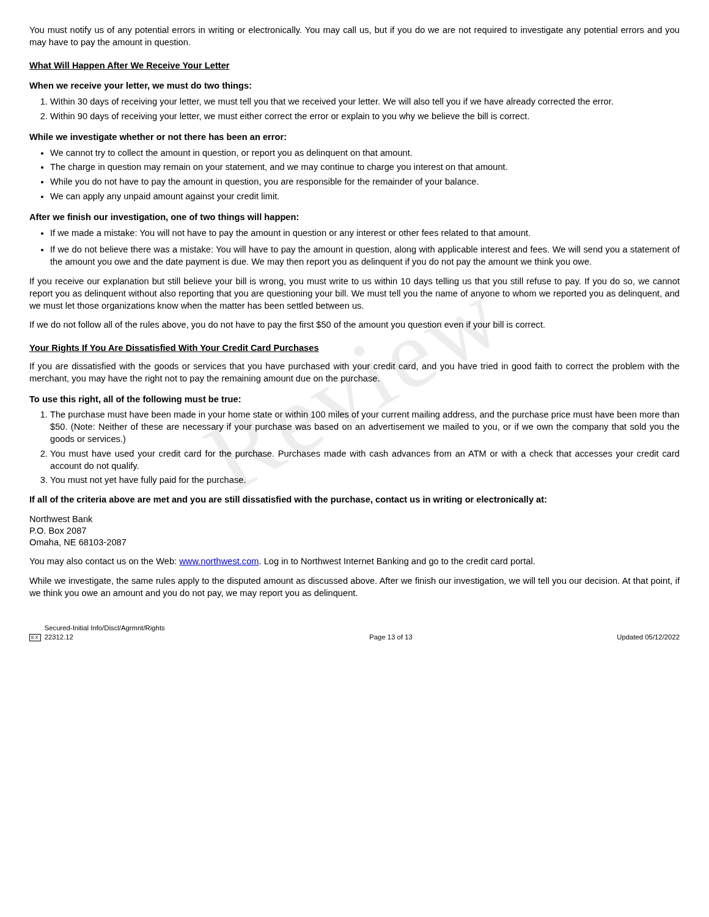Review
You must notify us of any potential errors in writing or electronically. You may call us, but if you do we are not required to investigate any potential errors and you may have to pay the amount in question.
What Will Happen After We Receive Your Letter
When we receive your letter, we must do two things:
Within 30 days of receiving your letter, we must tell you that we received your letter. We will also tell you if we have already corrected the error.
Within 90 days of receiving your letter, we must either correct the error or explain to you why we believe the bill is correct.
While we investigate whether or not there has been an error:
We cannot try to collect the amount in question, or report you as delinquent on that amount.
The charge in question may remain on your statement, and we may continue to charge you interest on that amount.
While you do not have to pay the amount in question, you are responsible for the remainder of your balance.
We can apply any unpaid amount against your credit limit.
After we finish our investigation, one of two things will happen:
If we made a mistake: You will not have to pay the amount in question or any interest or other fees related to that amount.
If we do not believe there was a mistake: You will have to pay the amount in question, along with applicable interest and fees. We will send you a statement of the amount you owe and the date payment is due. We may then report you as delinquent if you do not pay the amount we think you owe.
If you receive our explanation but still believe your bill is wrong, you must write to us within 10 days telling us that you still refuse to pay. If you do so, we cannot report you as delinquent without also reporting that you are questioning your bill. We must tell you the name of anyone to whom we reported you as delinquent, and we must let those organizations know when the matter has been settled between us.
If we do not follow all of the rules above, you do not have to pay the first $50 of the amount you question even if your bill is correct.
Your Rights If You Are Dissatisfied With Your Credit Card Purchases
If you are dissatisfied with the goods or services that you have purchased with your credit card, and you have tried in good faith to correct the problem with the merchant, you may have the right not to pay the remaining amount due on the purchase.
To use this right, all of the following must be true:
The purchase must have been made in your home state or within 100 miles of your current mailing address, and the purchase price must have been more than $50. (Note: Neither of these are necessary if your purchase was based on an advertisement we mailed to you, or if we own the company that sold you the goods or services.)
You must have used your credit card for the purchase. Purchases made with cash advances from an ATM or with a check that accesses your credit card account do not qualify.
You must not yet have fully paid for the purchase.
If all of the criteria above are met and you are still dissatisfied with the purchase, contact us in writing or electronically at:
Northwest Bank
P.O. Box 2087
Omaha, NE 68103-2087
You may also contact us on the Web: www.northwest.com. Log in to Northwest Internet Banking and go to the credit card portal.
While we investigate, the same rules apply to the disputed amount as discussed above. After we finish our investigation, we will tell you our decision. At that point, if we think you owe an amount and you do not pay, we may report you as delinquent.
EX Secured-Initial Info/Discl/Agrmnt/Rights
22312.12
Page 13 of 13
Updated 05/12/2022